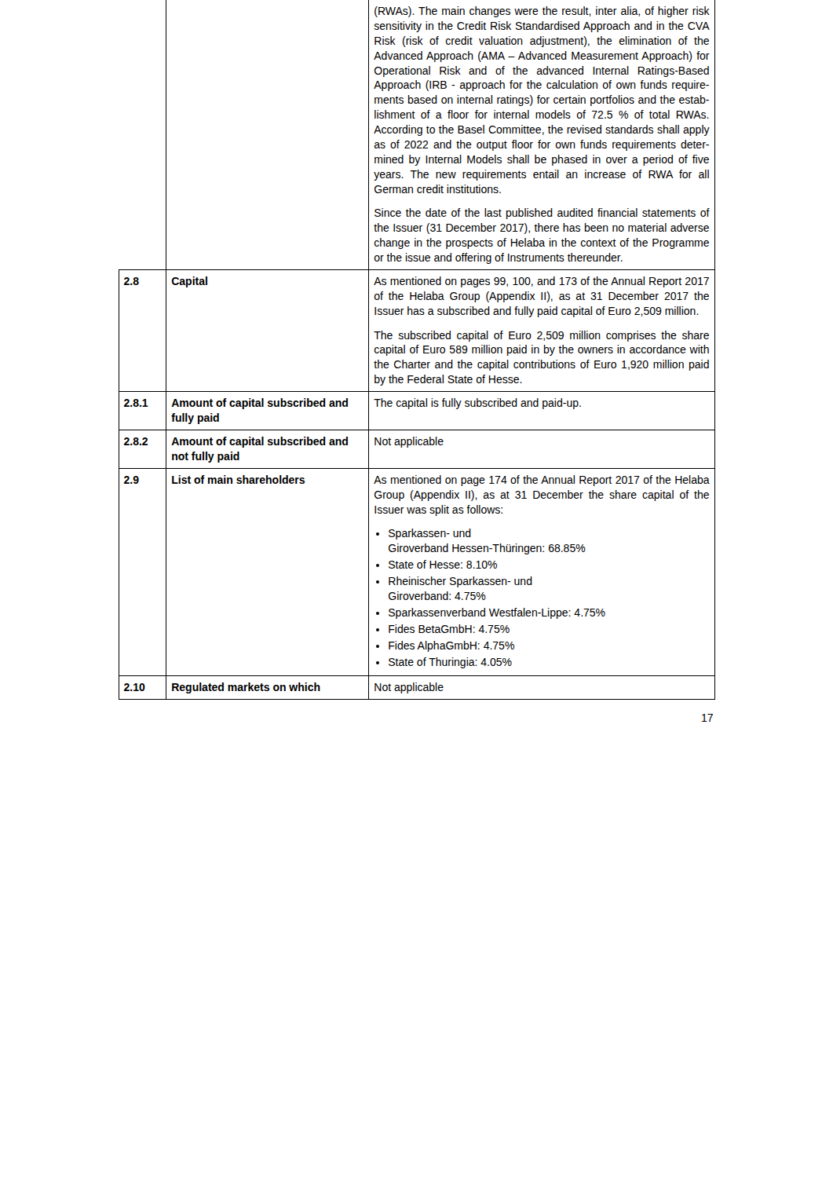| | | (RWAs). The main changes were the result, inter alia, of higher risk sensitivity in the Credit Risk Standardised Approach and in the CVA Risk (risk of credit valuation adjustment), the elimination of the Advanced Approach (AMA – Advanced Measurement Approach) for Operational Risk and of the advanced Internal Ratings-Based Approach (IRB - approach for the calculation of own funds requirements based on internal ratings) for certain portfolios and the establishment of a floor for internal models of 72.5 % of total RWAs. According to the Basel Committee, the revised standards shall apply as of 2022 and the output floor for own funds requirements determined by Internal Models shall be phased in over a period of five years. The new requirements entail an increase of RWA for all German credit institutions. Since the date of the last published audited financial statements of the Issuer (31 December 2017), there has been no material adverse change in the prospects of Helaba in the context of the Programme or the issue and offering of Instruments thereunder. |
| 2.8 | Capital | As mentioned on pages 99, 100, and 173 of the Annual Report 2017 of the Helaba Group (Appendix II), as at 31 December 2017 the Issuer has a subscribed and fully paid capital of Euro 2,509 million. The subscribed capital of Euro 2,509 million comprises the share capital of Euro 589 million paid in by the owners in accordance with the Charter and the capital contributions of Euro 1,920 million paid by the Federal State of Hesse. |
| 2.8.1 | Amount of capital subscribed and fully paid | The capital is fully subscribed and paid-up. |
| 2.8.2 | Amount of capital subscribed and not fully paid | Not applicable |
| 2.9 | List of main shareholders | As mentioned on page 174 of the Annual Report 2017 of the Helaba Group (Appendix II), as at 31 December the share capital of the Issuer was split as follows: Sparkassen- und Giroverband Hessen-Thüringen: 68.85% State of Hesse: 8.10% Rheinischer Sparkassen- und Giroverband: 4.75% Sparkassenverband Westfalen-Lippe: 4.75% Fides BetaGmbH: 4.75% Fides AlphaGmbH: 4.75% State of Thuringia: 4.05% |
| 2.10 | Regulated markets on which | Not applicable |
17